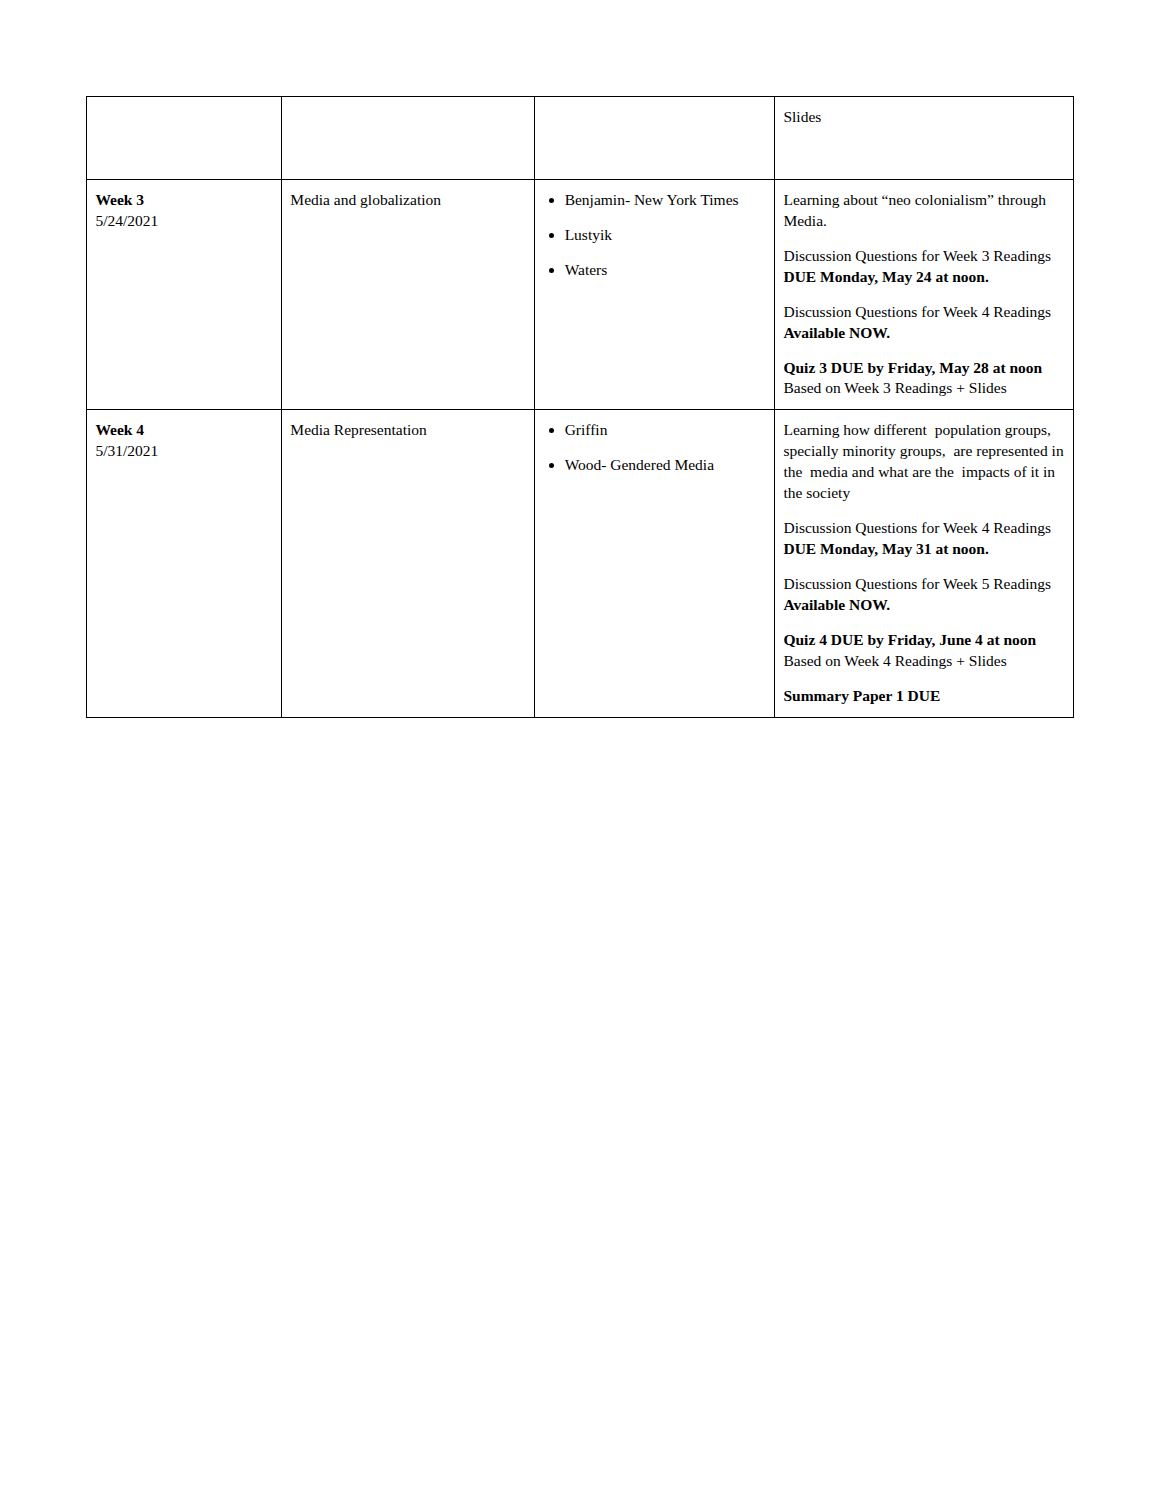| | | | Slides |
| Week 3 5/24/2021 | Media and globalization | Benjamin- New York Times Lustyik Waters | Learning about “neo colonialism” through Media. Discussion Questions for Week 3 Readings DUE Monday, May 24 at noon. Discussion Questions for Week 4 Readings Available NOW. Quiz 3 DUE by Friday, May 28 at noon Based on Week 3 Readings + Slides |
| Week 4 5/31/2021 | Media Representation | Griffin Wood- Gendered Media | Learning how different population groups, specially minority groups, are represented in the media and what are the impacts of it in the society Discussion Questions for Week 4 Readings DUE Monday, May 31 at noon. Discussion Questions for Week 5 Readings Available NOW. Quiz 4 DUE by Friday, June 4 at noon Based on Week 4 Readings + Slides Summary Paper 1 DUE |